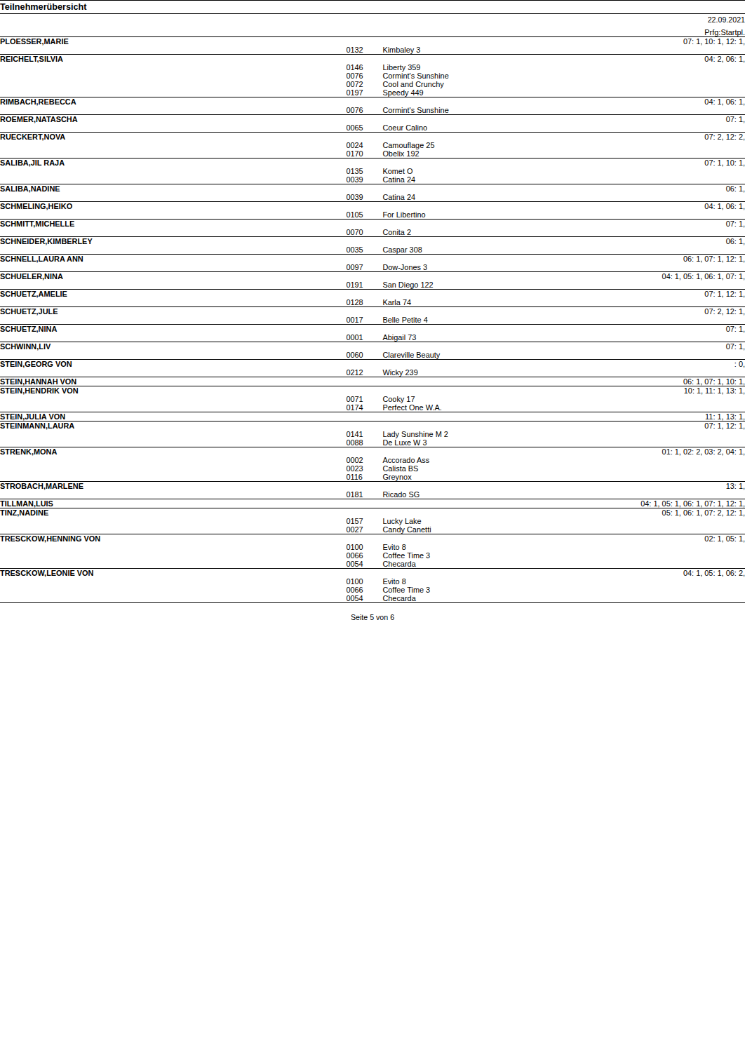Teilnehmerübersicht
22.09.2021
| | | | Prfg:Startpl. |
| PLOESSER,MARIE | | | 07: 1, 10: 1, 12: 1, |
| | 0132 | Kimbaley 3 | |
| REICHELT,SILVIA | | | 04: 2, 06: 1, |
| | 0146 | Liberty 359 | |
| | 0076 | Cormint's Sunshine | |
| | 0072 | Cool and Crunchy | |
| | 0197 | Speedy 449 | |
| RIMBACH,REBECCA | | | 04: 1, 06: 1, |
| | 0076 | Cormint's Sunshine | |
| ROEMER,NATASCHA | | | 07: 1, |
| | 0065 | Coeur Calino | |
| RUECKERT,NOVA | | | 07: 2, 12: 2, |
| | 0024 | Camouflage 25 | |
| | 0170 | Obelix 192 | |
| SALIBA,JIL RAJA | | | 07: 1, 10: 1, |
| | 0135 | Komet O | |
| | 0039 | Catina 24 | |
| SALIBA,NADINE | | | 06: 1, |
| | 0039 | Catina 24 | |
| SCHMELING,HEIKO | | | 04: 1, 06: 1, |
| | 0105 | For Libertino | |
| SCHMITT,MICHELLE | | | 07: 1, |
| | 0070 | Conita 2 | |
| SCHNEIDER,KIMBERLEY | | | 06: 1, |
| | 0035 | Caspar 308 | |
| SCHNELL,LAURA ANN | | | 06: 1, 07: 1, 12: 1, |
| | 0097 | Dow-Jones 3 | |
| SCHUELER,NINA | | | 04: 1, 05: 1, 06: 1, 07: 1, |
| | 0191 | San Diego 122 | |
| SCHUETZ,AMELIE | | | 07: 1, 12: 1, |
| | 0128 | Karla 74 | |
| SCHUETZ,JULE | | | 07: 2, 12: 1, |
| | 0017 | Belle Petite 4 | |
| SCHUETZ,NINA | | | 07: 1, |
| | 0001 | Abigail 73 | |
| SCHWINN,LIV | | | 07: 1, |
| | 0060 | Clareville Beauty | |
| STEIN,GEORG VON | | | : 0, |
| | 0212 | Wicky 239 | |
| STEIN,HANNAH VON | | | 06: 1, 07: 1, 10: 1, |
| STEIN,HENDRIK VON | | | 10: 1, 11: 1, 13: 1, |
| | 0071 | Cooky 17 | |
| | 0174 | Perfect One W.A. | |
| STEIN,JULIA VON | | | 11: 1, 13: 1, |
| STEINMANN,LAURA | | | 07: 1, 12: 1, |
| | 0141 | Lady Sunshine M 2 | |
| | 0088 | De Luxe W 3 | |
| STRENK,MONA | | | 01: 1, 02: 2, 03: 2, 04: 1, |
| | 0002 | Accorado Ass | |
| | 0023 | Calista BS | |
| | 0116 | Greynox | |
| STROBACH,MARLENE | | | 13: 1, |
| | 0181 | Ricado SG | |
| TILLMAN,LUIS | | | 04: 1, 05: 1, 06: 1, 07: 1, 12: 1, |
| TINZ,NADINE | | | 05: 1, 06: 1, 07: 2, 12: 1, |
| | 0157 | Lucky Lake | |
| | 0027 | Candy Canetti | |
| TRESCKOW,HENNING VON | | | 02: 1, 05: 1, |
| | 0100 | Evito 8 | |
| | 0066 | Coffee Time 3 | |
| | 0054 | Checarda | |
| TRESCKOW,LEONIE VON | | | 04: 1, 05: 1, 06: 2, |
| | 0100 | Evito 8 | |
| | 0066 | Coffee Time 3 | |
| | 0054 | Checarda | |
Seite 5 von 6